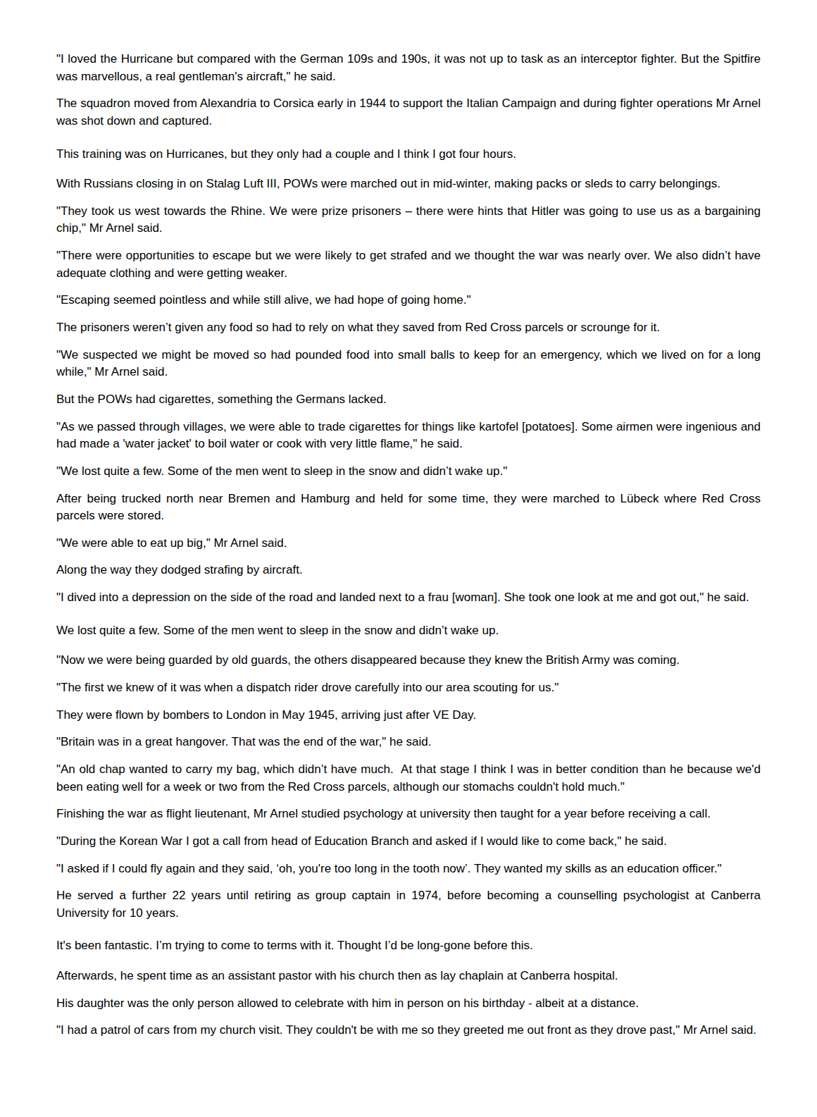"I loved the Hurricane but compared with the German 109s and 190s, it was not up to task as an interceptor fighter. But the Spitfire was marvellous, a real gentleman's aircraft," he said.
The squadron moved from Alexandria to Corsica early in 1944 to support the Italian Campaign and during fighter operations Mr Arnel was shot down and captured.
This training was on Hurricanes, but they only had a couple and I think I got four hours.
With Russians closing in on Stalag Luft III, POWs were marched out in mid-winter, making packs or sleds to carry belongings.
"They took us west towards the Rhine. We were prize prisoners – there were hints that Hitler was going to use us as a bargaining chip," Mr Arnel said.
"There were opportunities to escape but we were likely to get strafed and we thought the war was nearly over. We also didn’t have adequate clothing and were getting weaker.
"Escaping seemed pointless and while still alive, we had hope of going home."
The prisoners weren’t given any food so had to rely on what they saved from Red Cross parcels or scrounge for it.
"We suspected we might be moved so had pounded food into small balls to keep for an emergency, which we lived on for a long while," Mr Arnel said.
But the POWs had cigarettes, something the Germans lacked.
"As we passed through villages, we were able to trade cigarettes for things like kartofel [potatoes]. Some airmen were ingenious and had made a 'water jacket' to boil water or cook with very little flame," he said.
"We lost quite a few. Some of the men went to sleep in the snow and didn’t wake up."
After being trucked north near Bremen and Hamburg and held for some time, they were marched to Lübeck where Red Cross parcels were stored.
"We were able to eat up big," Mr Arnel said.
Along the way they dodged strafing by aircraft.
"I dived into a depression on the side of the road and landed next to a frau [woman]. She took one look at me and got out," he said.
We lost quite a few. Some of the men went to sleep in the snow and didn’t wake up.
"Now we were being guarded by old guards, the others disappeared because they knew the British Army was coming.
"The first we knew of it was when a dispatch rider drove carefully into our area scouting for us."
They were flown by bombers to London in May 1945, arriving just after VE Day.
"Britain was in a great hangover. That was the end of the war," he said.
"An old chap wanted to carry my bag, which didn’t have much. At that stage I think I was in better condition than he because we'd been eating well for a week or two from the Red Cross parcels, although our stomachs couldn't hold much."
Finishing the war as flight lieutenant, Mr Arnel studied psychology at university then taught for a year before receiving a call.
"During the Korean War I got a call from head of Education Branch and asked if I would like to come back," he said.
"I asked if I could fly again and they said, ‘oh, you're too long in the tooth now’. They wanted my skills as an education officer."
He served a further 22 years until retiring as group captain in 1974, before becoming a counselling psychologist at Canberra University for 10 years.
It's been fantastic. I’m trying to come to terms with it. Thought I’d be long-gone before this.
Afterwards, he spent time as an assistant pastor with his church then as lay chaplain at Canberra hospital.
His daughter was the only person allowed to celebrate with him in person on his birthday - albeit at a distance.
"I had a patrol of cars from my church visit. They couldn't be with me so they greeted me out front as they drove past," Mr Arnel said.